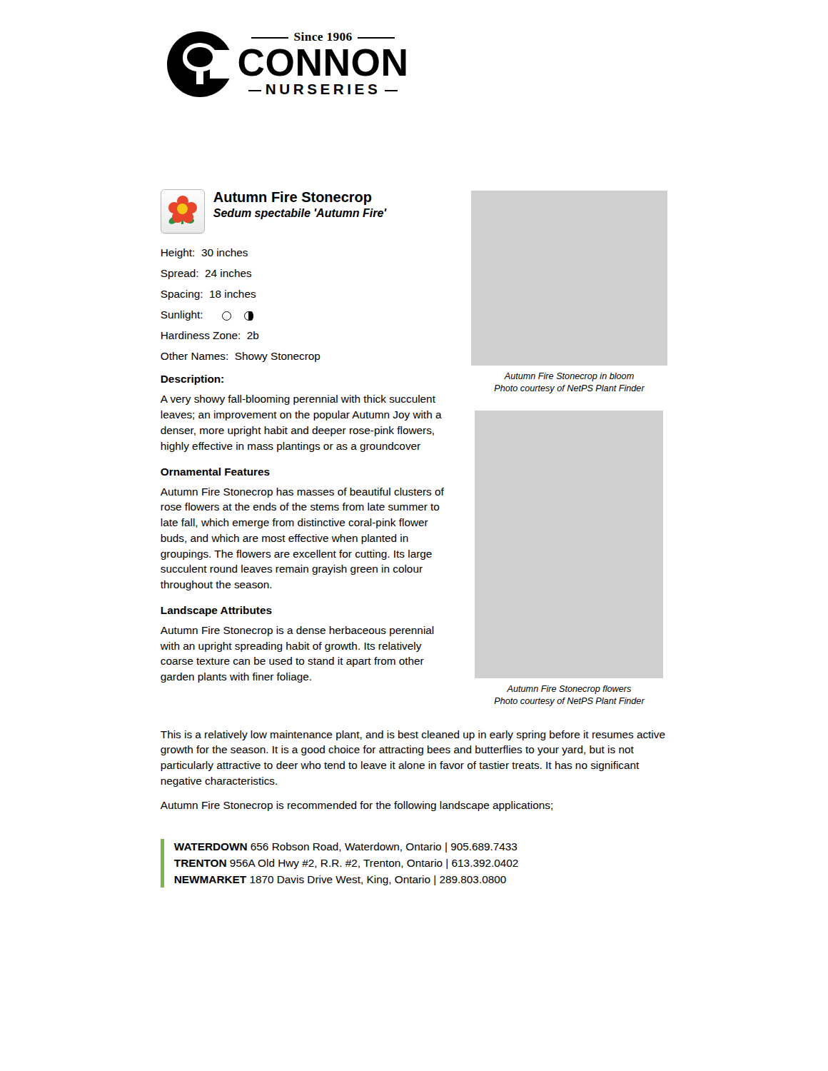Since 1906
CONNON
NURSERIES
Autumn Fire Stonecrop
Sedum spectabile 'Autumn Fire'
Height: 30 inches
Spread: 24 inches
Spacing: 18 inches
Sunlight:
Hardiness Zone: 2b
Other Names: Showy Stonecrop
Description:
A very showy fall-blooming perennial with thick succulent leaves; an improvement on the popular Autumn Joy with a denser, more upright habit and deeper rose-pink flowers, highly effective in mass plantings or as a groundcover
Ornamental Features
Autumn Fire Stonecrop has masses of beautiful clusters of rose flowers at the ends of the stems from late summer to late fall, which emerge from distinctive coral-pink flower buds, and which are most effective when planted in groupings. The flowers are excellent for cutting. Its large succulent round leaves remain grayish green in colour throughout the season.
Landscape Attributes
Autumn Fire Stonecrop is a dense herbaceous perennial with an upright spreading habit of growth. Its relatively coarse texture can be used to stand it apart from other garden plants with finer foliage.
Autumn Fire Stonecrop in bloom
Photo courtesy of NetPS Plant Finder
Autumn Fire Stonecrop flowers
Photo courtesy of NetPS Plant Finder
This is a relatively low maintenance plant, and is best cleaned up in early spring before it resumes active growth for the season. It is a good choice for attracting bees and butterflies to your yard, but is not particularly attractive to deer who tend to leave it alone in favor of tastier treats. It has no significant negative characteristics.
Autumn Fire Stonecrop is recommended for the following landscape applications;
WATERDOWN 656 Robson Road, Waterdown, Ontario | 905.689.7433
TRENTON 956A Old Hwy #2, R.R. #2, Trenton, Ontario | 613.392.0402
NEWMARKET 1870 Davis Drive West, King, Ontario | 289.803.0800